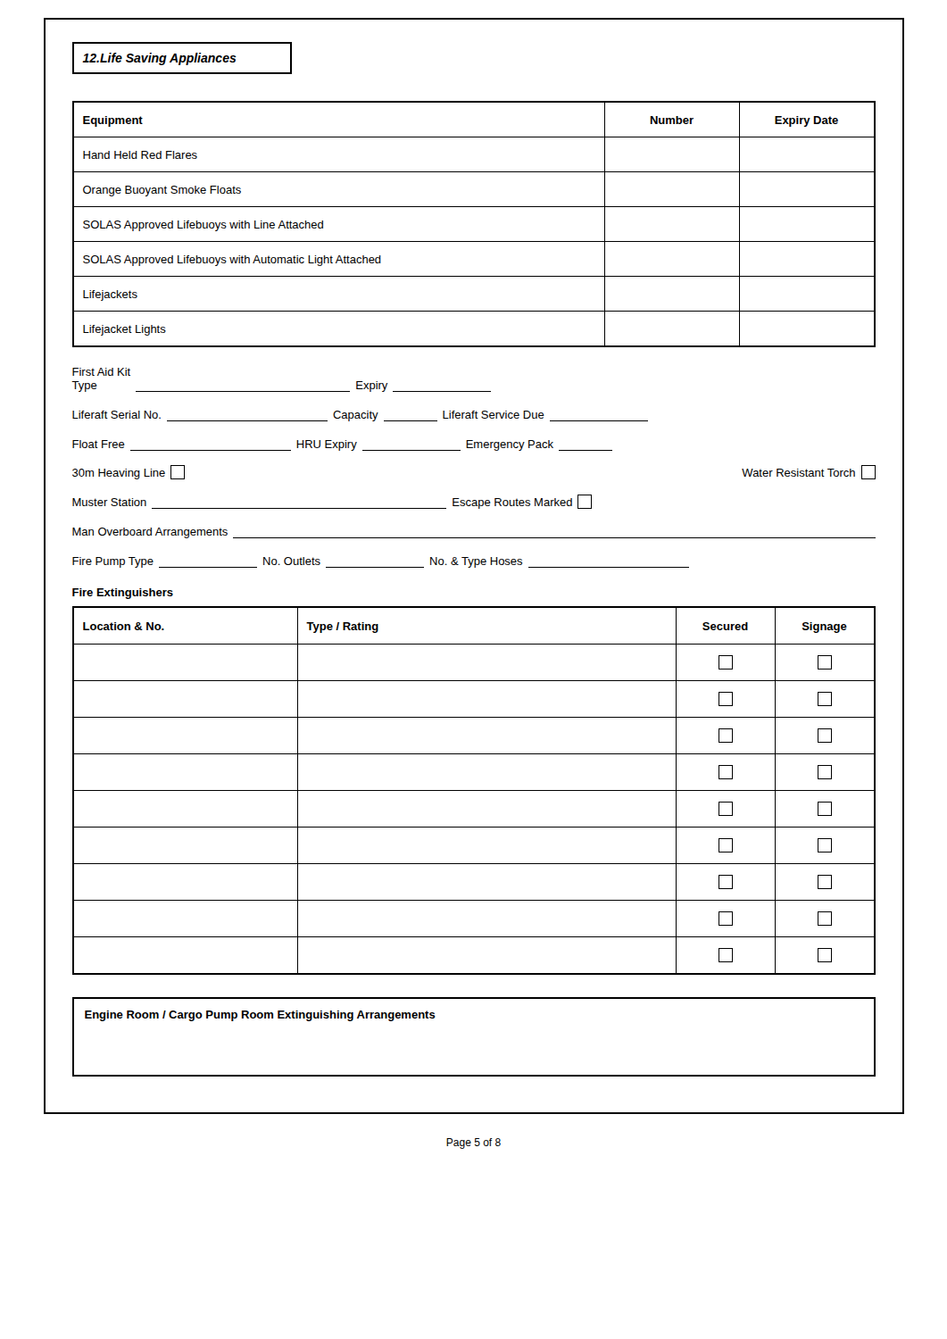12.Life Saving Appliances
| Equipment | Number | Expiry Date |
| --- | --- | --- |
| Hand Held Red Flares | | |
| Orange Buoyant Smoke Floats | | |
| SOLAS Approved Lifebuoys with Line Attached | | |
| SOLAS Approved Lifebuoys with Automatic Light Attached | | |
| Lifejackets | | |
| Lifejacket Lights | | |
First Aid Kit
Type Expiry
Liferaft Serial No. Capacity Liferaft Service Due
Float Free HRU Expiry Emergency Pack
30m Heaving Line Water Resistant Torch
Muster Station Escape Routes Marked
Man Overboard Arrangements
Fire Pump Type No. Outlets No. & Type Hoses
Fire Extinguishers
| Location & No. | Type / Rating | Secured | Signage |
| --- | --- | --- | --- |
Engine Room / Cargo Pump Room Extinguishing Arrangements
Page 5 of 8